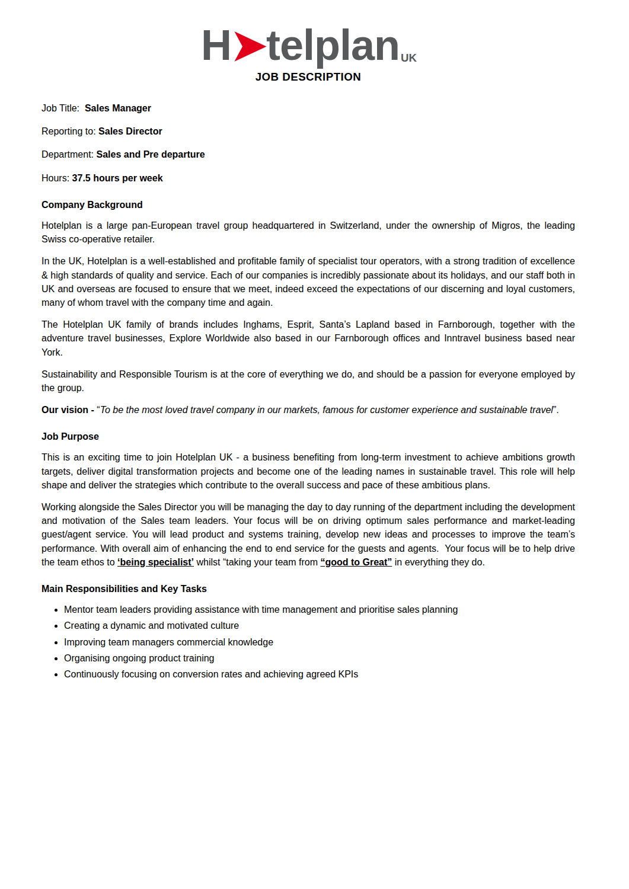H➤telplanUK
JOB DESCRIPTION
Job Title: Sales Manager
Reporting to: Sales Director
Department: Sales and Pre departure
Hours: 37.5 hours per week
Company Background
Hotelplan is a large pan-European travel group headquartered in Switzerland, under the ownership of Migros, the leading Swiss co-operative retailer.
In the UK, Hotelplan is a well-established and profitable family of specialist tour operators, with a strong tradition of excellence & high standards of quality and service. Each of our companies is incredibly passionate about its holidays, and our staff both in UK and overseas are focused to ensure that we meet, indeed exceed the expectations of our discerning and loyal customers, many of whom travel with the company time and again.
The Hotelplan UK family of brands includes Inghams, Esprit, Santa’s Lapland based in Farnborough, together with the adventure travel businesses, Explore Worldwide also based in our Farnborough offices and Inntravel business based near York.
Sustainability and Responsible Tourism is at the core of everything we do, and should be a passion for everyone employed by the group.
Our vision - “To be the most loved travel company in our markets, famous for customer experience and sustainable travel”.
Job Purpose
This is an exciting time to join Hotelplan UK - a business benefiting from long-term investment to achieve ambitions growth targets, deliver digital transformation projects and become one of the leading names in sustainable travel. This role will help shape and deliver the strategies which contribute to the overall success and pace of these ambitious plans.
Working alongside the Sales Director you will be managing the day to day running of the department including the development and motivation of the Sales team leaders. Your focus will be on driving optimum sales performance and market-leading guest/agent service. You will lead product and systems training, develop new ideas and processes to improve the team’s performance. With overall aim of enhancing the end to end service for the guests and agents. Your focus will be to help drive the team ethos to ‘being specialist’ whilst “taking your team from “good to Great” in everything they do.
Main Responsibilities and Key Tasks
Mentor team leaders providing assistance with time management and prioritise sales planning
Creating a dynamic and motivated culture
Improving team managers commercial knowledge
Organising ongoing product training
Continuously focusing on conversion rates and achieving agreed KPIs